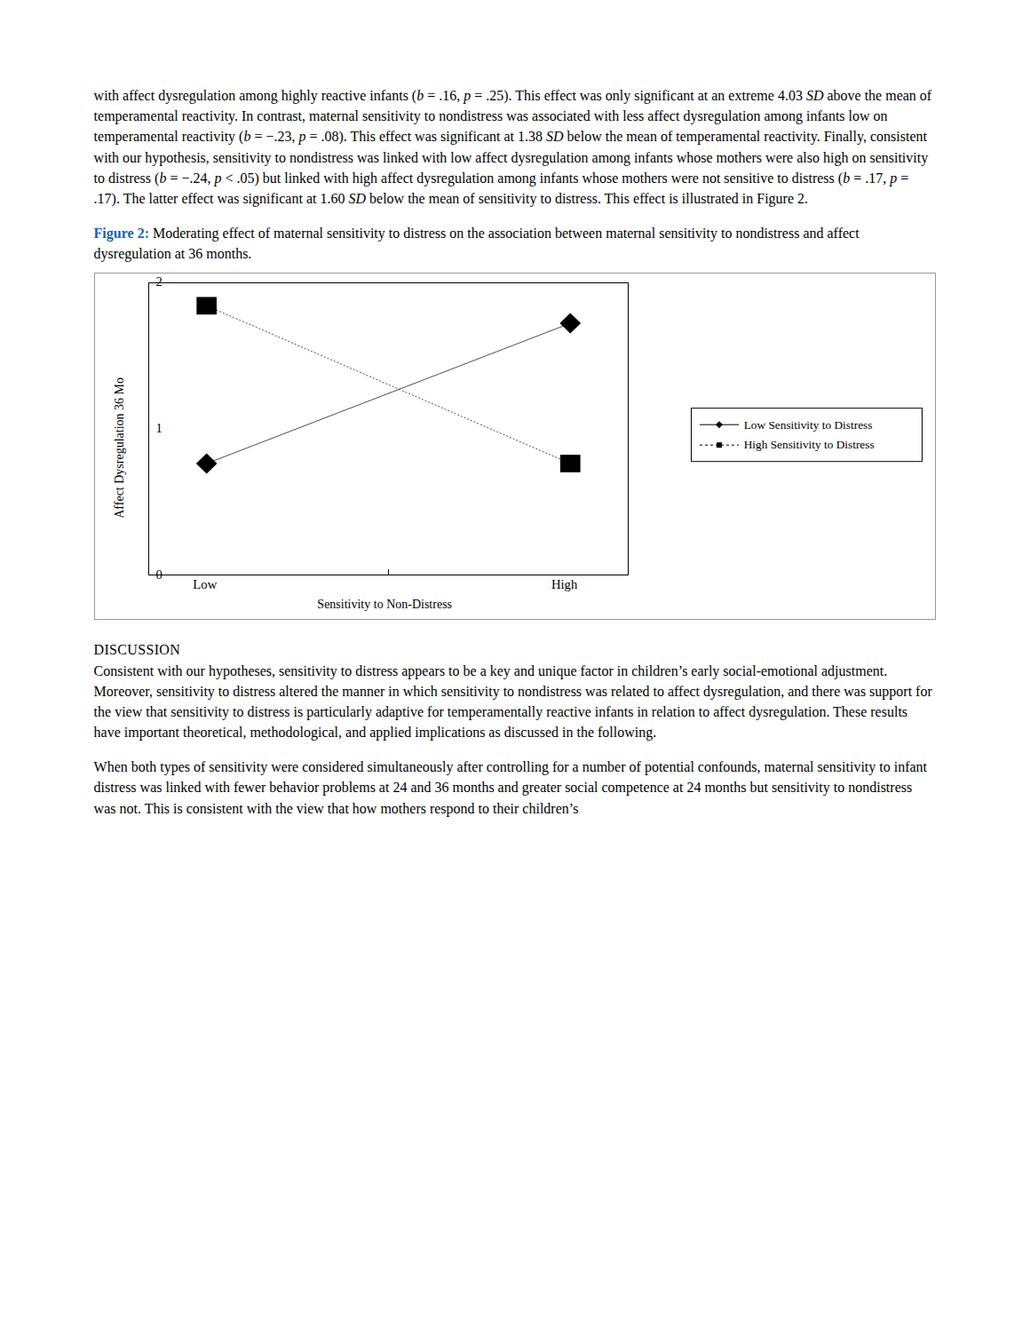with affect dysregulation among highly reactive infants (b = .16, p = .25). This effect was only significant at an extreme 4.03 SD above the mean of temperamental reactivity. In contrast, maternal sensitivity to nondistress was associated with less affect dysregulation among infants low on temperamental reactivity (b = −.23, p = .08). This effect was significant at 1.38 SD below the mean of temperamental reactivity. Finally, consistent with our hypothesis, sensitivity to nondistress was linked with low affect dysregulation among infants whose mothers were also high on sensitivity to distress (b = −.24, p < .05) but linked with high affect dysregulation among infants whose mothers were not sensitive to distress (b = .17, p = .17). The latter effect was significant at 1.60 SD below the mean of sensitivity to distress. This effect is illustrated in Figure 2.
Figure 2: Moderating effect of maternal sensitivity to distress on the association between maternal sensitivity to nondistress and affect dysregulation at 36 months.
Affect Dysregulation 36 Mo
2 1 0
Low Sensitivity to Distress
High Sensitivity to Distress
Low High
Sensitivity to Non-Distress
DISCUSSION
Consistent with our hypotheses, sensitivity to distress appears to be a key and unique factor in children’s early social-emotional adjustment. Moreover, sensitivity to distress altered the manner in which sensitivity to nondistress was related to affect dysregulation, and there was support for the view that sensitivity to distress is particularly adaptive for temperamentally reactive infants in relation to affect dysregulation. These results have important theoretical, methodological, and applied implications as discussed in the following.
When both types of sensitivity were considered simultaneously after controlling for a number of potential confounds, maternal sensitivity to infant distress was linked with fewer behavior problems at 24 and 36 months and greater social competence at 24 months but sensitivity to nondistress was not. This is consistent with the view that how mothers respond to their children’s